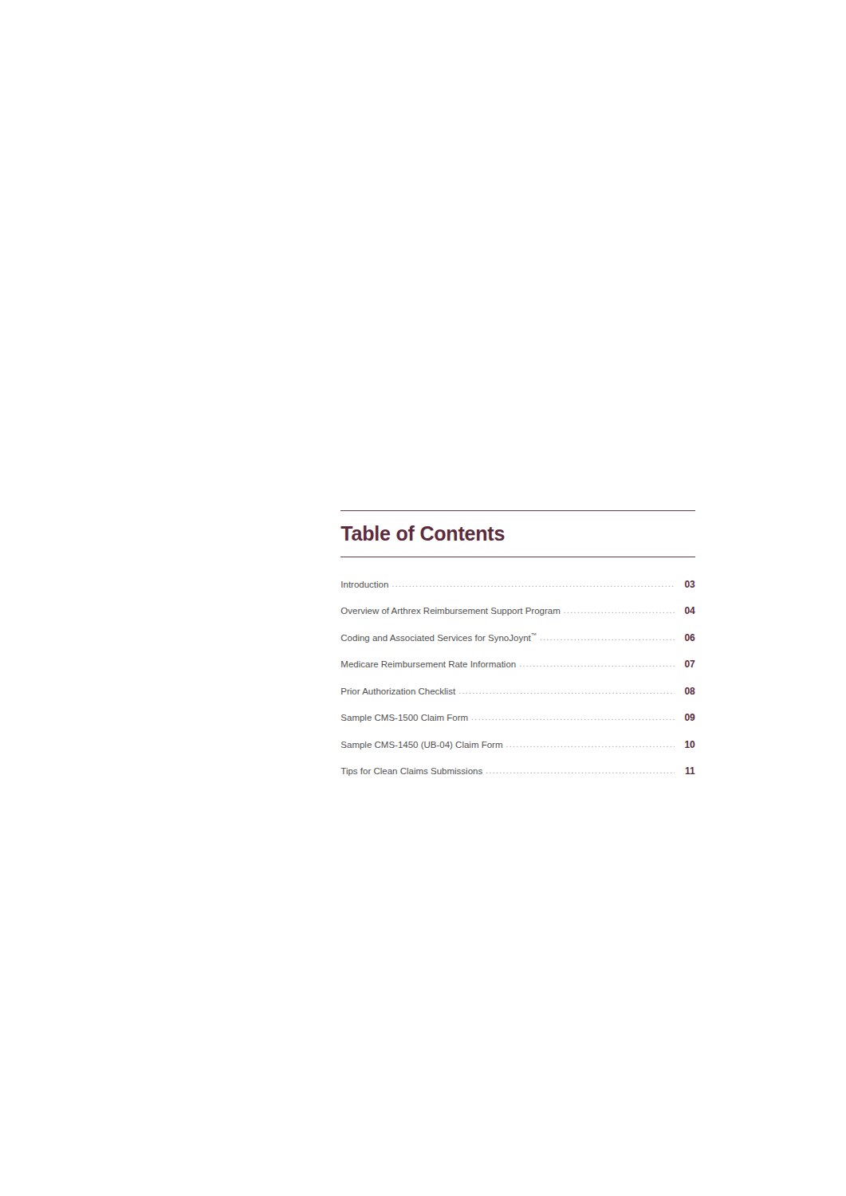Table of Contents
Introduction .................................................................................................. 03
Overview of Arthrex Reimbursement Support Program .................................................................................................. 04
Coding and Associated Services for SynoJoynt™ .................................................................................................. 06
Medicare Reimbursement Rate Information .................................................................................................. 07
Prior Authorization Checklist .................................................................................................. 08
Sample CMS-1500 Claim Form .................................................................................................. 09
Sample CMS-1450 (UB-04) Claim Form .................................................................................................. 10
Tips for Clean Claims Submissions .................................................................................................. 11